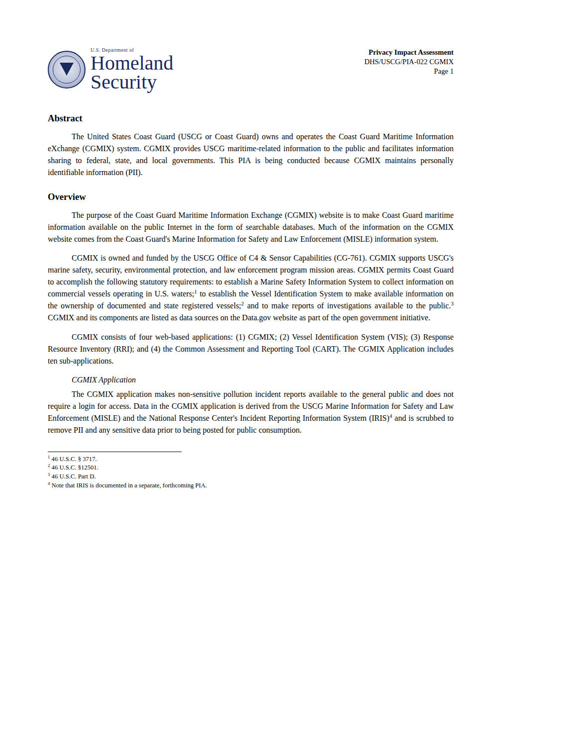U.S. Department of Homeland Security
Privacy Impact Assessment
DHS/USCG/PIA-022 CGMIX
Page 1
Abstract
The United States Coast Guard (USCG or Coast Guard) owns and operates the Coast Guard Maritime Information eXchange (CGMIX) system. CGMIX provides USCG maritime-related information to the public and facilitates information sharing to federal, state, and local governments. This PIA is being conducted because CGMIX maintains personally identifiable information (PII).
Overview
The purpose of the Coast Guard Maritime Information Exchange (CGMIX) website is to make Coast Guard maritime information available on the public Internet in the form of searchable databases. Much of the information on the CGMIX website comes from the Coast Guard's Marine Information for Safety and Law Enforcement (MISLE) information system.
CGMIX is owned and funded by the USCG Office of C4 & Sensor Capabilities (CG-761). CGMIX supports USCG's marine safety, security, environmental protection, and law enforcement program mission areas. CGMIX permits Coast Guard to accomplish the following statutory requirements: to establish a Marine Safety Information System to collect information on commercial vessels operating in U.S. waters;1 to establish the Vessel Identification System to make available information on the ownership of documented and state registered vessels;2 and to make reports of investigations available to the public.3 CGMIX and its components are listed as data sources on the Data.gov website as part of the open government initiative.
CGMIX consists of four web-based applications: (1) CGMIX; (2) Vessel Identification System (VIS); (3) Response Resource Inventory (RRI); and (4) the Common Assessment and Reporting Tool (CART). The CGMIX Application includes ten sub-applications.
CGMIX Application
The CGMIX application makes non-sensitive pollution incident reports available to the general public and does not require a login for access. Data in the CGMIX application is derived from the USCG Marine Information for Safety and Law Enforcement (MISLE) and the National Response Center's Incident Reporting Information System (IRIS)4 and is scrubbed to remove PII and any sensitive data prior to being posted for public consumption.
1 46 U.S.C. § 3717.
2 46 U.S.C. §12501.
3 46 U.S.C. Part D.
4 Note that IRIS is documented in a separate, forthcoming PIA.